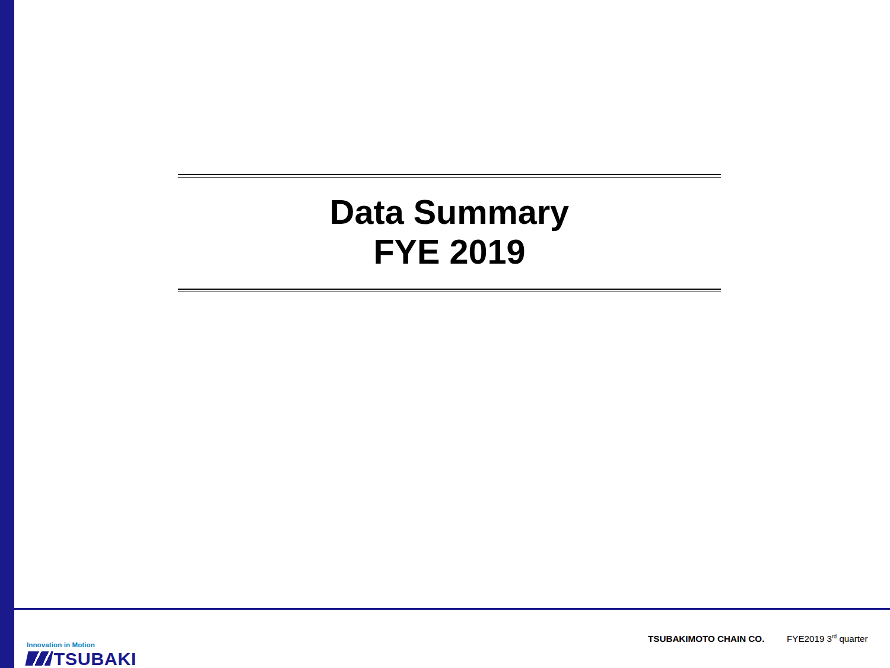Data Summary
FYE 2019
Innovation in Motion TSUBAKI
TSUBAKIMOTO CHAIN CO. FYE2019 3rd quarter